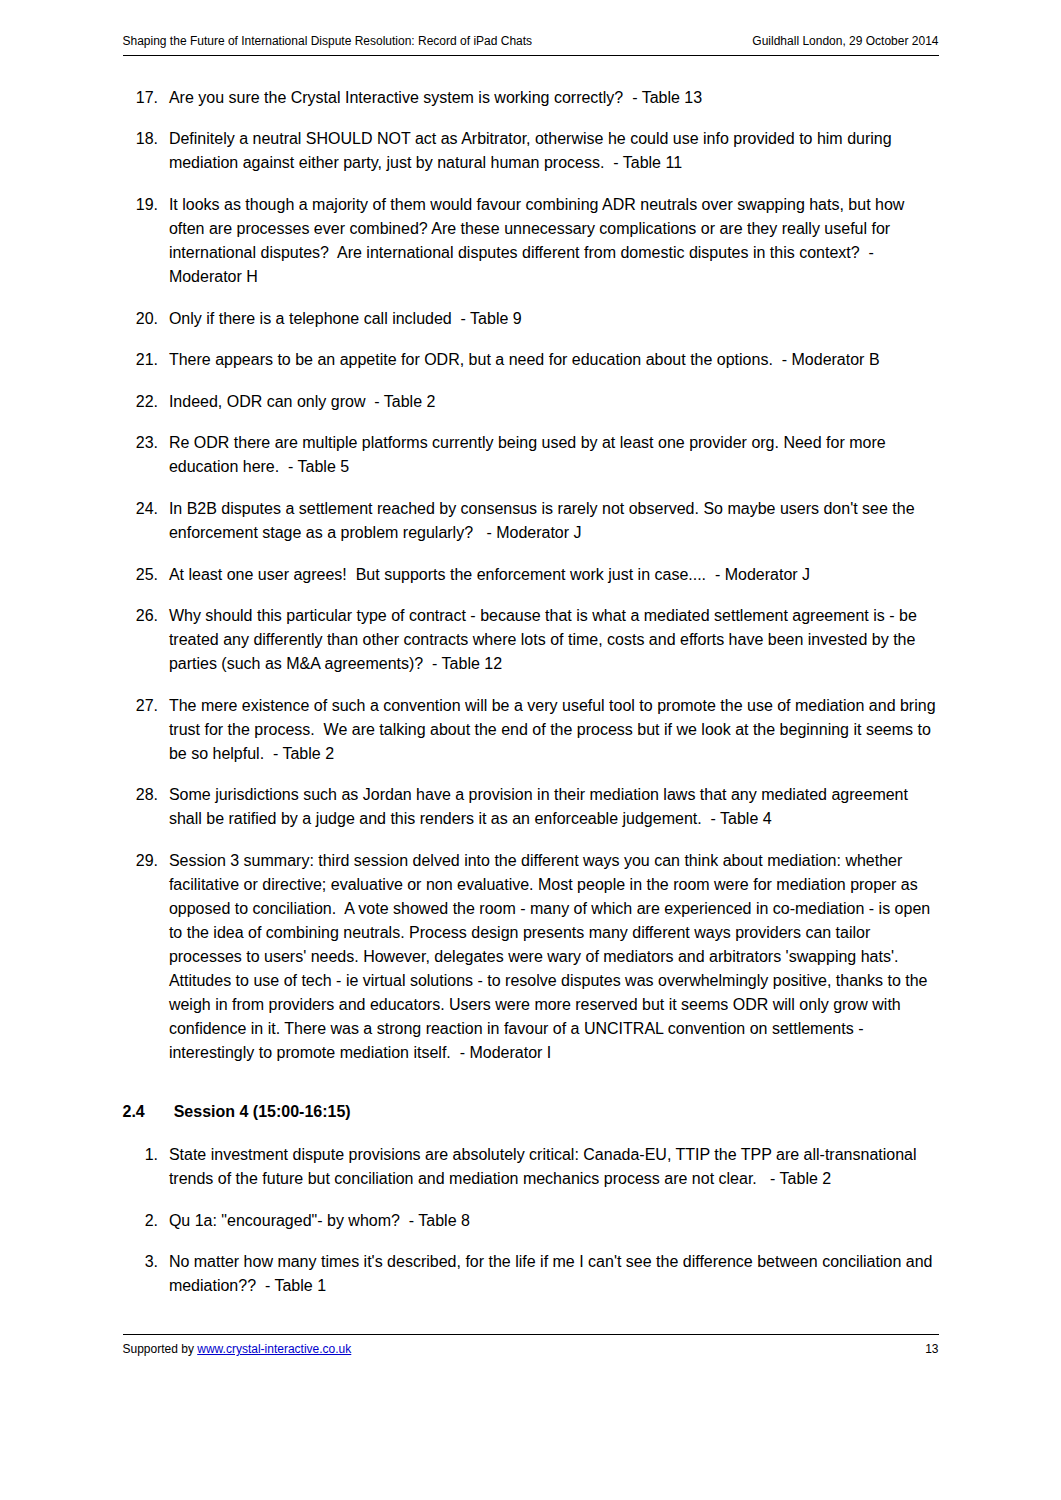Shaping the Future of International Dispute Resolution: Record of iPad Chats Guildhall London, 29 October 2014
Are you sure the Crystal Interactive system is working correctly? - Table 13
Definitely a neutral SHOULD NOT act as Arbitrator, otherwise he could use info provided to him during mediation against either party, just by natural human process. - Table 11
It looks as though a majority of them would favour combining ADR neutrals over swapping hats, but how often are processes ever combined? Are these unnecessary complications or are they really useful for international disputes? Are international disputes different from domestic disputes in this context? - Moderator H
Only if there is a telephone call included - Table 9
There appears to be an appetite for ODR, but a need for education about the options. - Moderator B
Indeed, ODR can only grow - Table 2
Re ODR there are multiple platforms currently being used by at least one provider org. Need for more education here. - Table 5
In B2B disputes a settlement reached by consensus is rarely not observed. So maybe users don't see the enforcement stage as a problem regularly? - Moderator J
At least one user agrees! But supports the enforcement work just in case.... - Moderator J
Why should this particular type of contract - because that is what a mediated settlement agreement is - be treated any differently than other contracts where lots of time, costs and efforts have been invested by the parties (such as M&A agreements)? - Table 12
The mere existence of such a convention will be a very useful tool to promote the use of mediation and bring trust for the process. We are talking about the end of the process but if we look at the beginning it seems to be so helpful. - Table 2
Some jurisdictions such as Jordan have a provision in their mediation laws that any mediated agreement shall be ratified by a judge and this renders it as an enforceable judgement. - Table 4
Session 3 summary: third session delved into the different ways you can think about mediation: whether facilitative or directive; evaluative or non evaluative. Most people in the room were for mediation proper as opposed to conciliation. A vote showed the room - many of which are experienced in co-mediation - is open to the idea of combining neutrals. Process design presents many different ways providers can tailor processes to users' needs. However, delegates were wary of mediators and arbitrators 'swapping hats'. Attitudes to use of tech - ie virtual solutions - to resolve disputes was overwhelmingly positive, thanks to the weigh in from providers and educators. Users were more reserved but it seems ODR will only grow with confidence in it. There was a strong reaction in favour of a UNCITRAL convention on settlements - interestingly to promote mediation itself. - Moderator I
2.4 Session 4 (15:00-16:15)
State investment dispute provisions are absolutely critical: Canada-EU, TTIP the TPP are all-transnational trends of the future but conciliation and mediation mechanics process are not clear. - Table 2
Qu 1a: "encouraged"- by whom? - Table 8
No matter how many times it's described, for the life if me I can't see the difference between conciliation and mediation?? - Table 1
Supported by www.crystal-interactive.co.uk 13